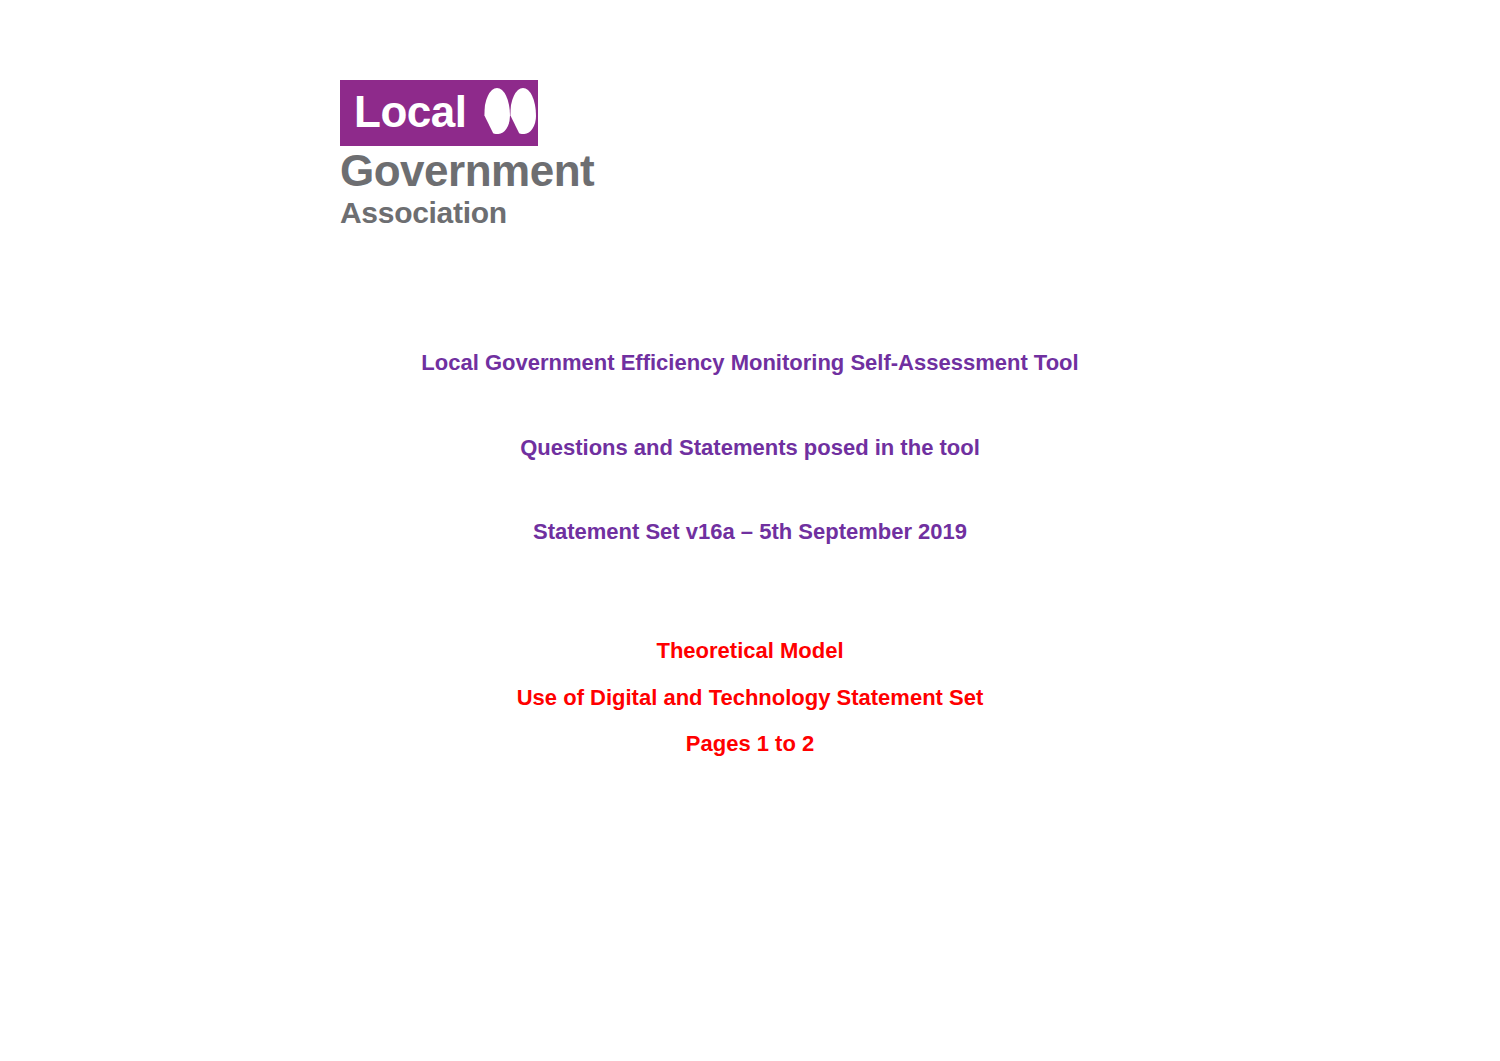Local
Government
Association
Local Government Efficiency Monitoring Self-Assessment Tool
Questions and Statements posed in the tool
Statement Set v16a – 5th September 2019
Theoretical Model
Use of Digital and Technology Statement Set
Pages 1 to 2